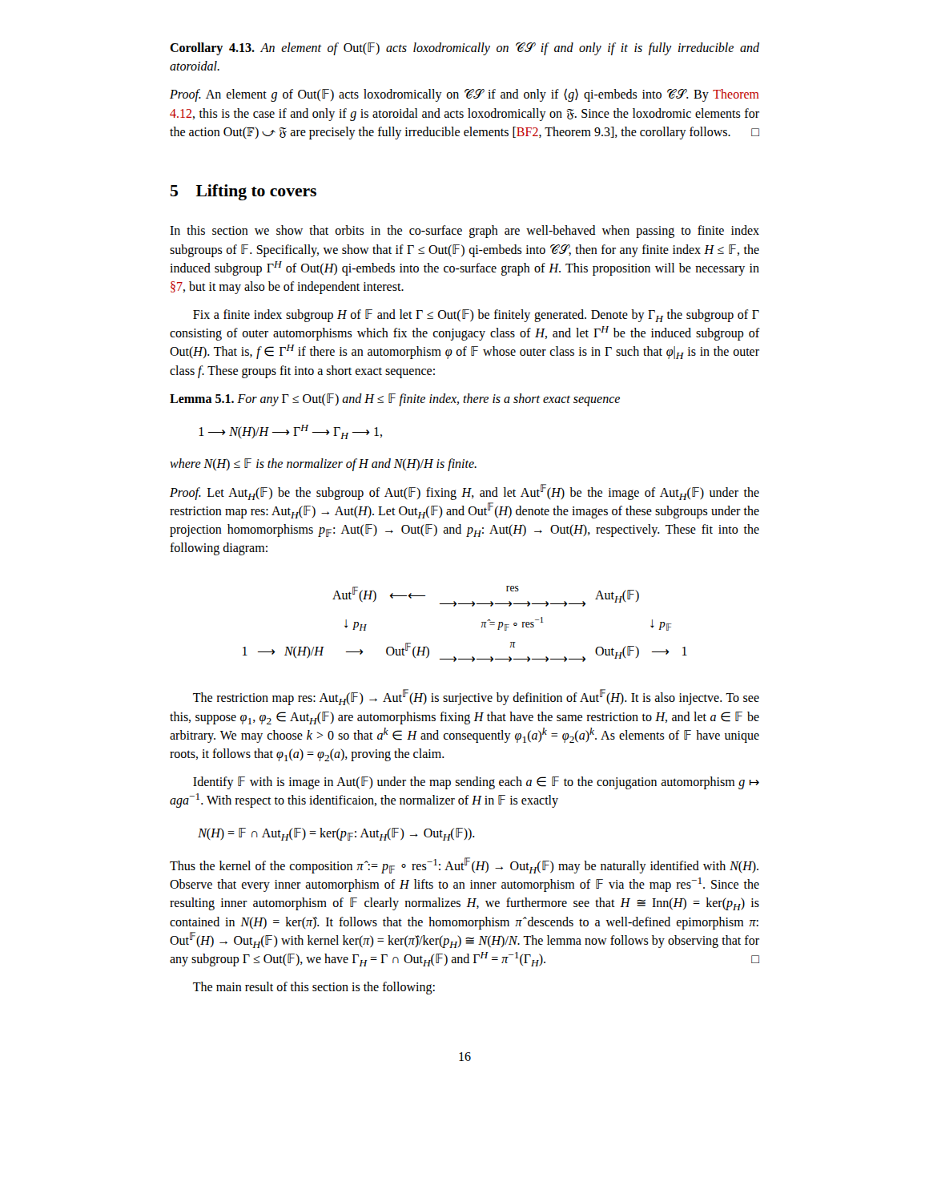Corollary 4.13. An element of Out(𝔽) acts loxodromically on 𝒞𝒮 if and only if it is fully irreducible and atoroidal.
Proof. An element g of Out(𝔽) acts loxodromically on 𝒞𝒮 if and only if ⟨g⟩ qi-embeds into 𝒞𝒮. By Theorem 4.12, this is the case if and only if g is atoroidal and acts loxodromically on 𝔉. Since the loxodromic elements for the action Out(𝔽) ⤻ 𝔉 are precisely the fully irreducible elements [BF2, Theorem 9.3], the corollary follows. □
5 Lifting to covers
In this section we show that orbits in the co-surface graph are well-behaved when passing to finite index subgroups of 𝔽. Specifically, we show that if Γ ≤ Out(𝔽) qi-embeds into 𝒞𝒮, then for any finite index H ≤ 𝔽, the induced subgroup ΓH of Out(H) qi-embeds into the co-surface graph of H. This proposition will be necessary in §7, but it may also be of independent interest.
Fix a finite index subgroup H of 𝔽 and let Γ ≤ Out(𝔽) be finitely generated. Denote by ΓH the subgroup of Γ consisting of outer automorphisms which fix the conjugacy class of H, and let ΓH be the induced subgroup of Out(H). That is, f ∈ ΓH if there is an automorphism φ of 𝔽 whose outer class is in Γ such that φ|H is in the outer class f. These groups fit into a short exact sequence:
Lemma 5.1. For any Γ ≤ Out(𝔽) and H ≤ 𝔽 finite index, there is a short exact sequence
1 ⟶ N(H)/H ⟶ ΓH ⟶ ΓH ⟶ 1,
where N(H) ≤ 𝔽 is the normalizer of H and N(H)/H is finite.
Proof. Let AutH(𝔽) be the subgroup of Aut(𝔽) fixing H, and let Aut𝔽(H) be the image of AutH(𝔽) under the restriction map res: AutH(𝔽) → Aut(H). Let OutH(𝔽) and Out𝔽(H) denote the images of these subgroups under the projection homomorphisms p𝔽: Aut(𝔽) → Out(𝔽) and pH: Aut(H) → Out(H), respectively. These fit into the following diagram:
| | | | Aut 𝔽 ( H ) | ⟵⟵ | res ⟶⟶⟶⟶⟶⟶⟶⟶ | Aut H (𝔽) | | |
| | | | ↓ p H | π̂ = p 𝔽 ∘ res −1 | ↓ p 𝔽 | |
| 1 | ⟶ | N ( H )/ H | ⟶ | Out 𝔽 ( H ) | π ⟶⟶⟶⟶⟶⟶⟶⟶ | Out H (𝔽) | ⟶ | 1 |
The restriction map res: AutH(𝔽) → Aut𝔽(H) is surjective by definition of Aut𝔽(H). It is also injectve. To see this, suppose φ1, φ2 ∈ AutH(𝔽) are automorphisms fixing H that have the same restriction to H, and let a ∈ 𝔽 be arbitrary. We may choose k > 0 so that ak ∈ H and consequently φ1(a)k = φ2(a)k. As elements of 𝔽 have unique roots, it follows that φ1(a) = φ2(a), proving the claim.
Identify 𝔽 with is image in Aut(𝔽) under the map sending each a ∈ 𝔽 to the conjugation automorphism g ↦ aga−1. With respect to this identificaion, the normalizer of H in 𝔽 is exactly
N(H) = 𝔽 ∩ AutH(𝔽) = ker(p𝔽: AutH(𝔽) → OutH(𝔽)).
Thus the kernel of the composition π̂ := p𝔽 ∘ res−1: Aut𝔽(H) → OutH(𝔽) may be naturally identified with N(H). Observe that every inner automorphism of H lifts to an inner automorphism of 𝔽 via the map res−1. Since the resulting inner automorphism of 𝔽 clearly normalizes H, we furthermore see that H ≅ Inn(H) = ker(pH) is contained in N(H) = ker(π̂). It follows that the homomorphism π̂ descends to a well-defined epimorphism π: Out𝔽(H) → OutH(𝔽) with kernel ker(π) = ker(π̂)/ker(pH) ≅ N(H)/N. The lemma now follows by observing that for any subgroup Γ ≤ Out(𝔽), we have ΓH = Γ ∩ OutH(𝔽) and ΓH = π−1(ΓH). □
The main result of this section is the following:
16